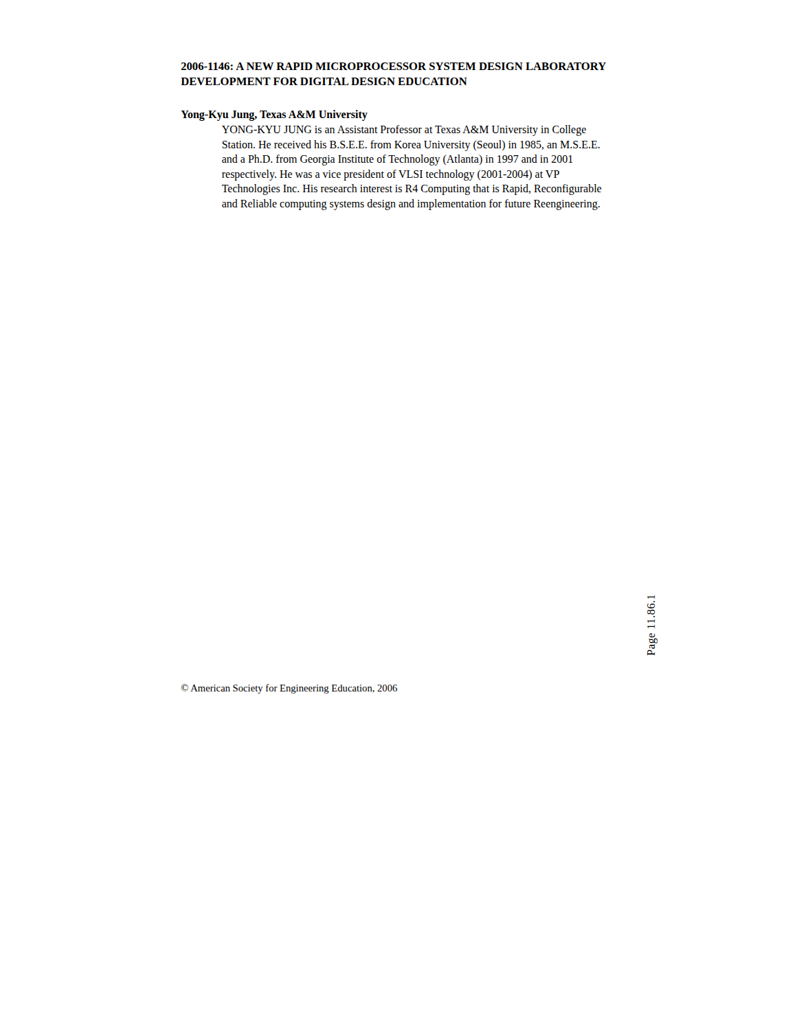2006-1146: A New Rapid Microprocessor System Design Laboratory Development for Digital Design Education
Yong-Kyu Jung, Texas A&M University
YONG-KYU JUNG is an Assistant Professor at Texas A&M University in College Station. He received his B.S.E.E. from Korea University (Seoul) in 1985, an M.S.E.E. and a Ph.D. from Georgia Institute of Technology (Atlanta) in 1997 and in 2001 respectively. He was a vice president of VLSI technology (2001-2004) at VP Technologies Inc. His research interest is R4 Computing that is Rapid, Reconfigurable and Reliable computing systems design and implementation for future Reengineering.
Page 11.86.1
© American Society for Engineering Education, 2006